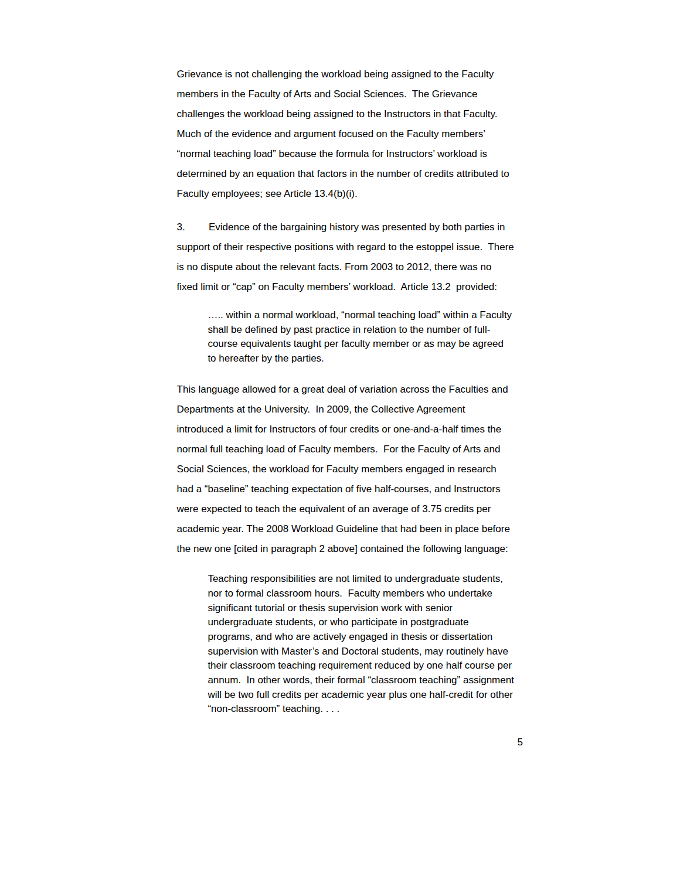Grievance is not challenging the workload being assigned to the Faculty members in the Faculty of Arts and Social Sciences. The Grievance challenges the workload being assigned to the Instructors in that Faculty. Much of the evidence and argument focused on the Faculty members’ “normal teaching load” because the formula for Instructors’ workload is determined by an equation that factors in the number of credits attributed to Faculty employees; see Article 13.4(b)(i).
3. Evidence of the bargaining history was presented by both parties in support of their respective positions with regard to the estoppel issue. There is no dispute about the relevant facts. From 2003 to 2012, there was no fixed limit or “cap” on Faculty members’ workload. Article 13.2 provided:
….. within a normal workload, “normal teaching load” within a Faculty shall be defined by past practice in relation to the number of full-course equivalents taught per faculty member or as may be agreed to hereafter by the parties.
This language allowed for a great deal of variation across the Faculties and Departments at the University. In 2009, the Collective Agreement introduced a limit for Instructors of four credits or one-and-a-half times the normal full teaching load of Faculty members. For the Faculty of Arts and Social Sciences, the workload for Faculty members engaged in research had a “baseline” teaching expectation of five half-courses, and Instructors were expected to teach the equivalent of an average of 3.75 credits per academic year. The 2008 Workload Guideline that had been in place before the new one [cited in paragraph 2 above] contained the following language:
Teaching responsibilities are not limited to undergraduate students, nor to formal classroom hours. Faculty members who undertake significant tutorial or thesis supervision work with senior undergraduate students, or who participate in postgraduate programs, and who are actively engaged in thesis or dissertation supervision with Master’s and Doctoral students, may routinely have their classroom teaching requirement reduced by one half course per annum. In other words, their formal “classroom teaching” assignment will be two full credits per academic year plus one half-credit for other “non-classroom” teaching. . . .
5